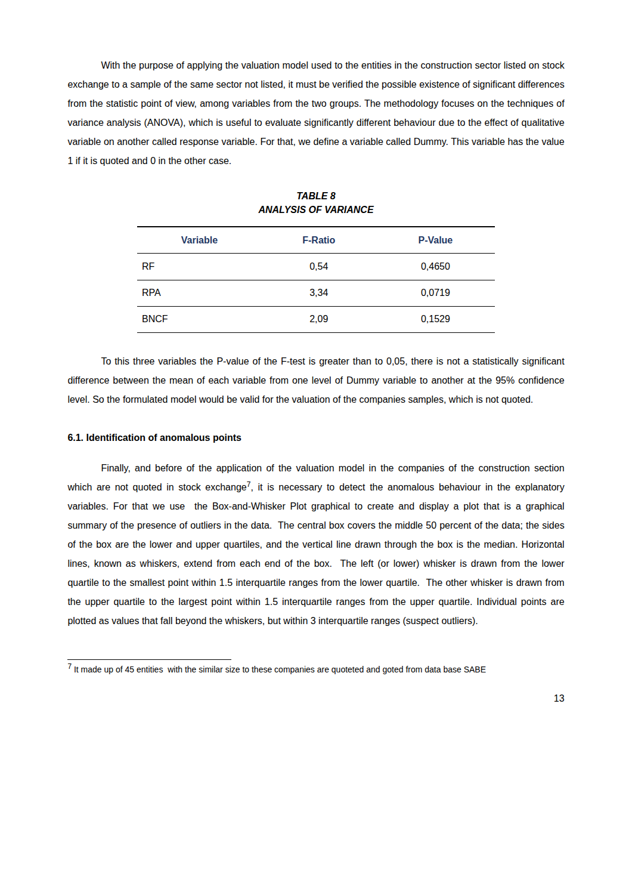With the purpose of applying the valuation model used to the entities in the construction sector listed on stock exchange to a sample of the same sector not listed, it must be verified the possible existence of significant differences from the statistic point of view, among variables from the two groups. The methodology focuses on the techniques of variance analysis (ANOVA), which is useful to evaluate significantly different behaviour due to the effect of qualitative variable on another called response variable. For that, we define a variable called Dummy. This variable has the value 1 if it is quoted and 0 in the other case.
TABLE 8
ANALYSIS OF VARIANCE
| Variable | F-Ratio | P-Value |
| --- | --- | --- |
| RF | 0,54 | 0,4650 |
| RPA | 3,34 | 0,0719 |
| BNCF | 2,09 | 0,1529 |
To this three variables the P-value of the F-test is greater than to 0,05, there is not a statistically significant difference between the mean of each variable from one level of Dummy variable to another at the 95% confidence level. So the formulated model would be valid for the valuation of the companies samples, which is not quoted.
6.1. Identification of anomalous points
Finally, and before of the application of the valuation model in the companies of the construction section which are not quoted in stock exchange7, it is necessary to detect the anomalous behaviour in the explanatory variables. For that we use the Box-and-Whisker Plot graphical to create and display a plot that is a graphical summary of the presence of outliers in the data. The central box covers the middle 50 percent of the data; the sides of the box are the lower and upper quartiles, and the vertical line drawn through the box is the median. Horizontal lines, known as whiskers, extend from each end of the box. The left (or lower) whisker is drawn from the lower quartile to the smallest point within 1.5 interquartile ranges from the lower quartile. The other whisker is drawn from the upper quartile to the largest point within 1.5 interquartile ranges from the upper quartile. Individual points are plotted as values that fall beyond the whiskers, but within 3 interquartile ranges (suspect outliers).
7 It made up of 45 entities with the similar size to these companies are quoteted and goted from data base SABE
13